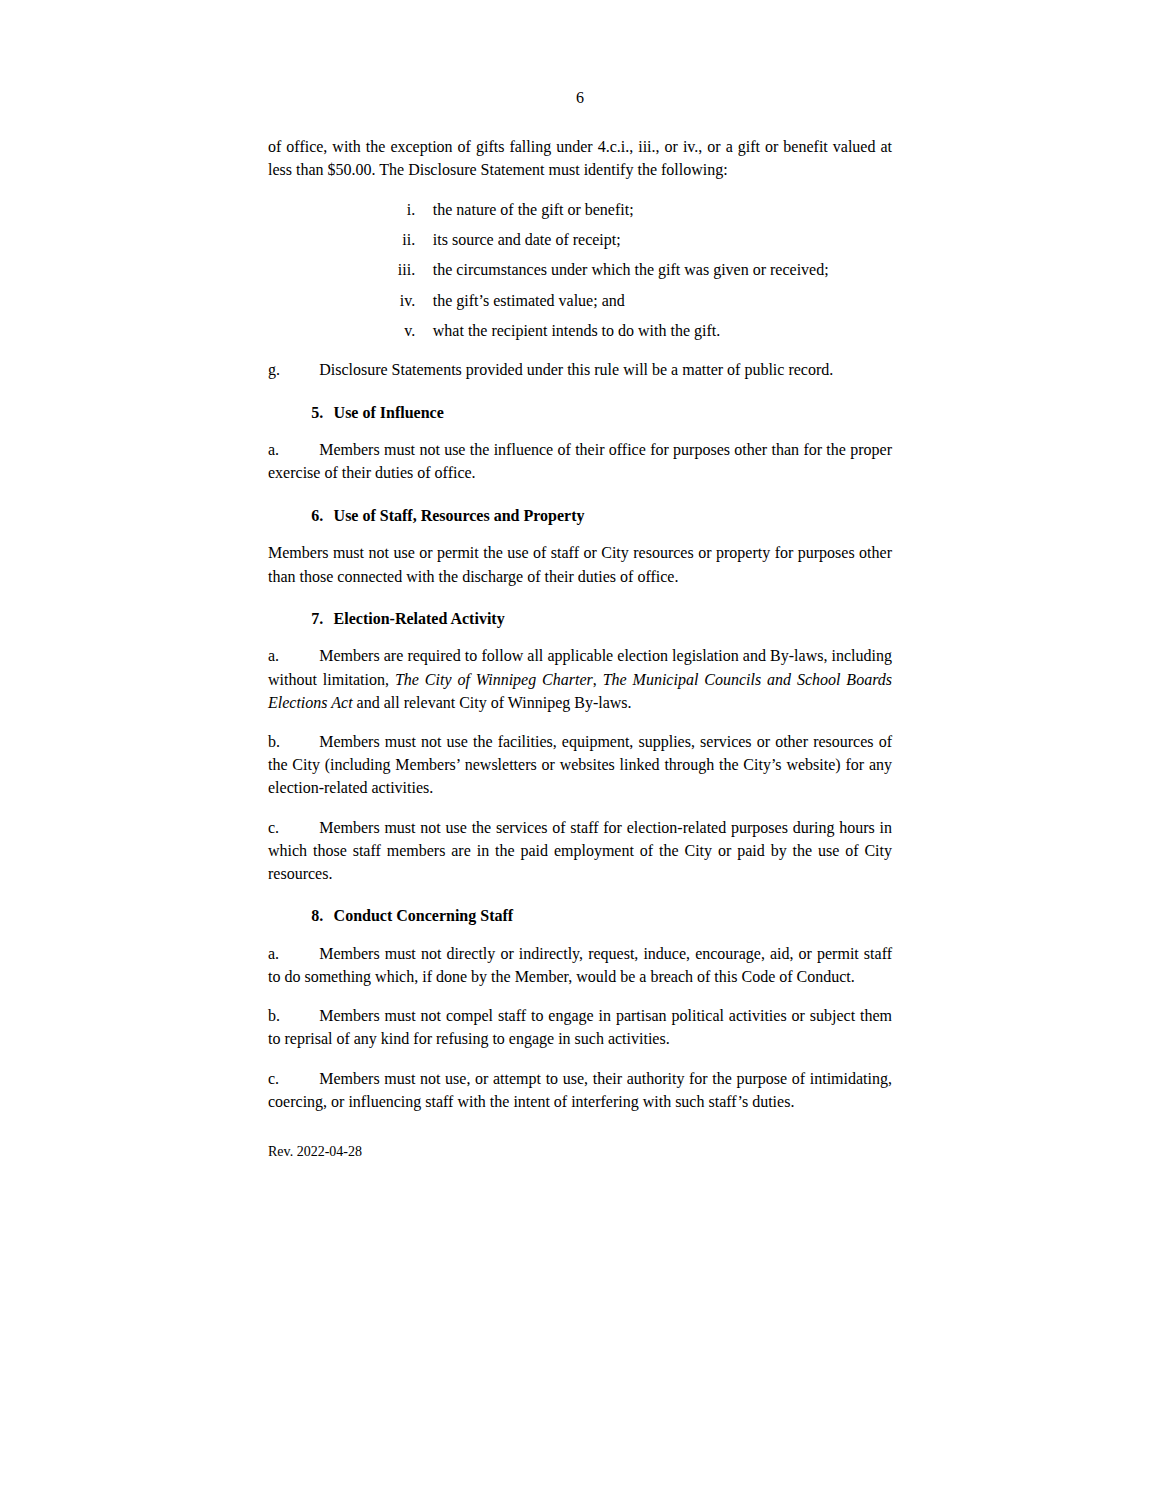6
of office, with the exception of gifts falling under 4.c.i., iii., or iv., or a gift or benefit valued at less than $50.00. The Disclosure Statement must identify the following:
i. the nature of the gift or benefit;
ii. its source and date of receipt;
iii. the circumstances under which the gift was given or received;
iv. the gift’s estimated value; and
v. what the recipient intends to do with the gift.
g. Disclosure Statements provided under this rule will be a matter of public record.
5. Use of Influence
a. Members must not use the influence of their office for purposes other than for the proper exercise of their duties of office.
6. Use of Staff, Resources and Property
Members must not use or permit the use of staff or City resources or property for purposes other than those connected with the discharge of their duties of office.
7. Election-Related Activity
a. Members are required to follow all applicable election legislation and By-laws, including without limitation, The City of Winnipeg Charter, The Municipal Councils and School Boards Elections Act and all relevant City of Winnipeg By-laws.
b. Members must not use the facilities, equipment, supplies, services or other resources of the City (including Members’ newsletters or websites linked through the City’s website) for any election-related activities.
c. Members must not use the services of staff for election-related purposes during hours in which those staff members are in the paid employment of the City or paid by the use of City resources.
8. Conduct Concerning Staff
a. Members must not directly or indirectly, request, induce, encourage, aid, or permit staff to do something which, if done by the Member, would be a breach of this Code of Conduct.
b. Members must not compel staff to engage in partisan political activities or subject them to reprisal of any kind for refusing to engage in such activities.
c. Members must not use, or attempt to use, their authority for the purpose of intimidating, coercing, or influencing staff with the intent of interfering with such staff’s duties.
Rev. 2022-04-28